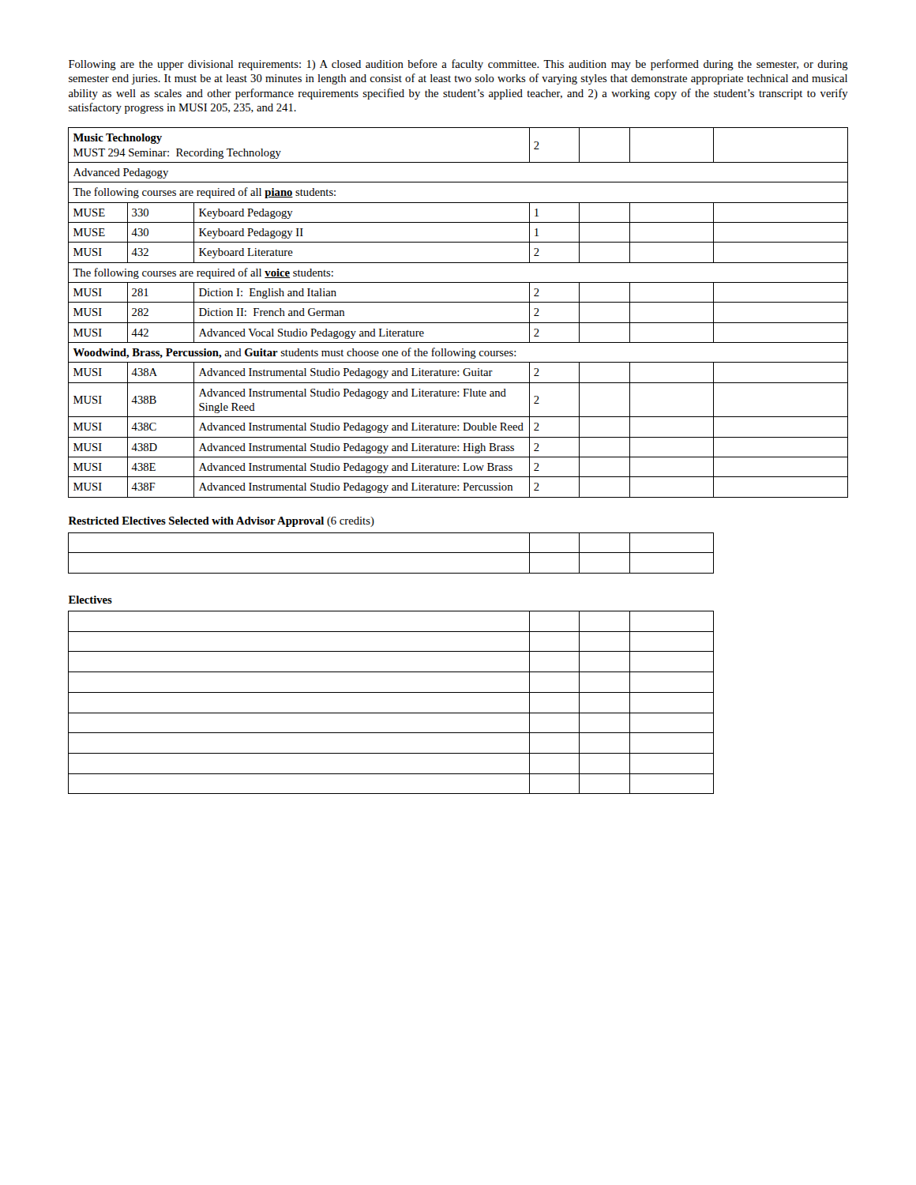Following are the upper divisional requirements: 1) A closed audition before a faculty committee. This audition may be performed during the semester, or during semester end juries. It must be at least 30 minutes in length and consist of at least two solo works of varying styles that demonstrate appropriate technical and musical ability as well as scales and other performance requirements specified by the student’s applied teacher, and 2) a working copy of the student’s transcript to verify satisfactory progress in MUSI 205, 235, and 241.
| Music Technology MUST 294 Seminar: Recording Technology | 2 | | | |
| Advanced Pedagogy |
| The following courses are required of all piano students: |
| MUSE | 330 | Keyboard Pedagogy | 1 | | | |
| MUSE | 430 | Keyboard Pedagogy II | 1 | | | |
| MUSI | 432 | Keyboard Literature | 2 | | | |
| The following courses are required of all voice students: |
| MUSI | 281 | Diction I: English and Italian | 2 | | | |
| MUSI | 282 | Diction II: French and German | 2 | | | |
| MUSI | 442 | Advanced Vocal Studio Pedagogy and Literature | 2 | | | |
| Woodwind, Brass, Percussion, and Guitar students must choose one of the following courses: |
| MUSI | 438A | Advanced Instrumental Studio Pedagogy and Literature: Guitar | 2 | | | |
| MUSI | 438B | Advanced Instrumental Studio Pedagogy and Literature: Flute and Single Reed | 2 | | | |
| MUSI | 438C | Advanced Instrumental Studio Pedagogy and Literature: Double Reed | 2 | | | |
| MUSI | 438D | Advanced Instrumental Studio Pedagogy and Literature: High Brass | 2 | | | |
| MUSI | 438E | Advanced Instrumental Studio Pedagogy and Literature: Low Brass | 2 | | | |
| MUSI | 438F | Advanced Instrumental Studio Pedagogy and Literature: Percussion | 2 | | | |
Restricted Electives Selected with Advisor Approval (6 credits)
Electives